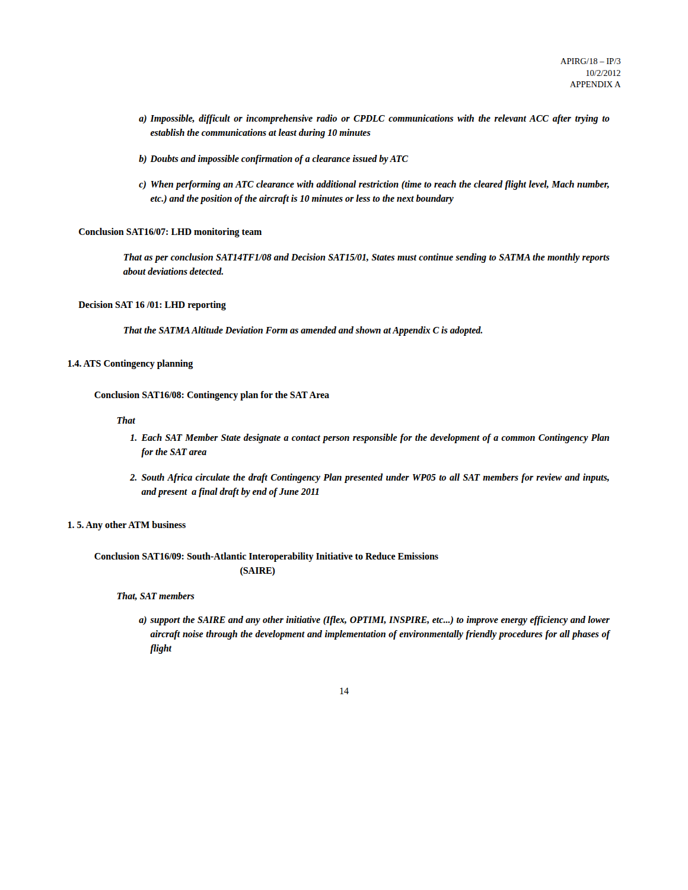APIRG/18 – IP/3
10/2/2012
APPENDIX A
a) Impossible, difficult or incomprehensive radio or CPDLC communications with the relevant ACC after trying to establish the communications at least during 10 minutes
b) Doubts and impossible confirmation of a clearance issued by ATC
c) When performing an ATC clearance with additional restriction (time to reach the cleared flight level, Mach number, etc.) and the position of the aircraft is 10 minutes or less to the next boundary
Conclusion SAT16/07: LHD monitoring team
That as per conclusion SAT14TF1/08 and Decision SAT15/01, States must continue sending to SATMA the monthly reports about deviations detected.
Decision SAT 16 /01: LHD reporting
That the SATMA Altitude Deviation Form as amended and shown at Appendix C is adopted.
1.4. ATS Contingency planning
Conclusion SAT16/08: Contingency plan for the SAT Area
That
1. Each SAT Member State designate a contact person responsible for the development of a common Contingency Plan for the SAT area
2. South Africa circulate the draft Contingency Plan presented under WP05 to all SAT members for review and inputs, and present a final draft by end of June 2011
1. 5. Any other ATM business
Conclusion SAT16/09: South-Atlantic Interoperability Initiative to Reduce Emissions (SAIRE)
That, SAT members
a) support the SAIRE and any other initiative (Iflex, OPTIMI, INSPIRE, etc...) to improve energy efficiency and lower aircraft noise through the development and implementation of environmentally friendly procedures for all phases of flight
14